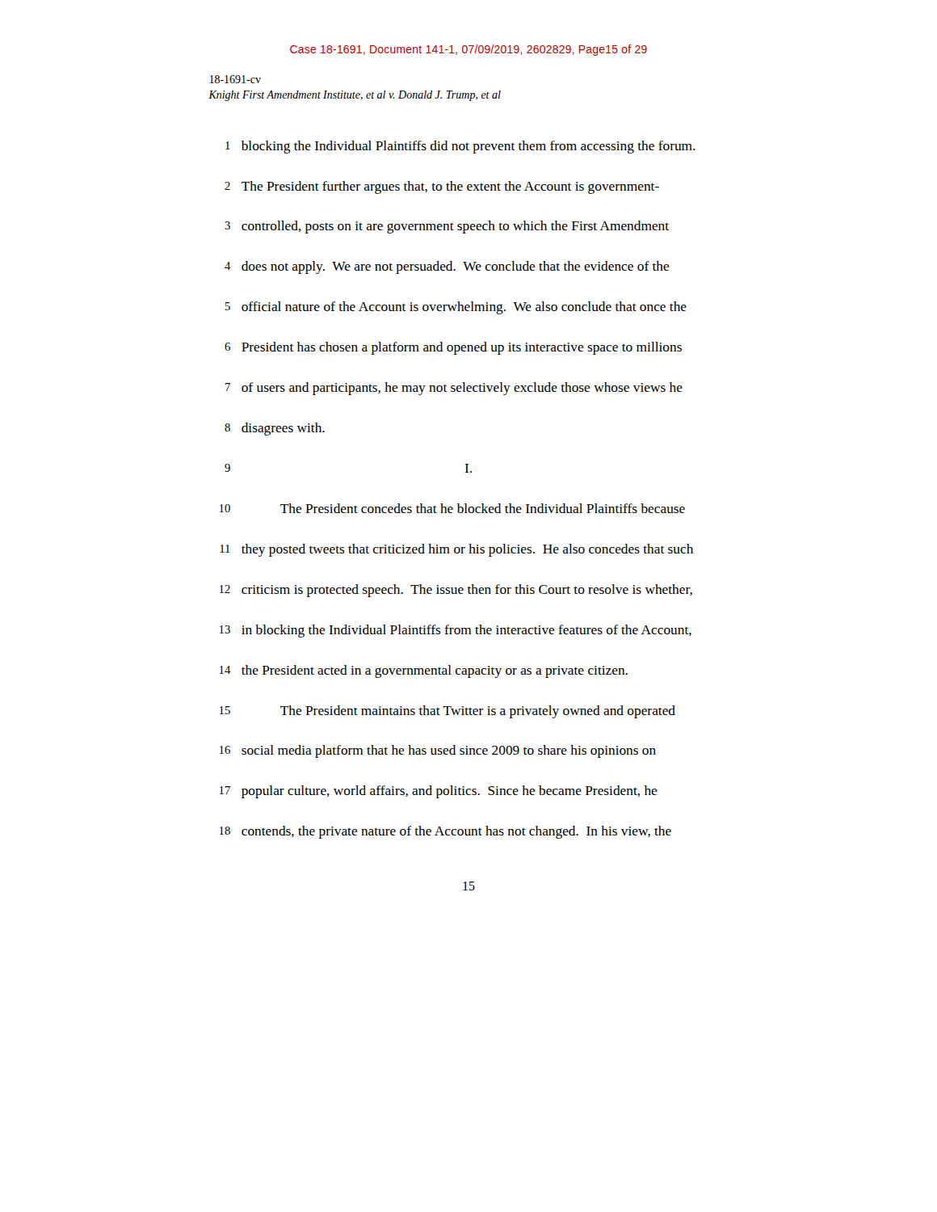Case 18-1691, Document 141-1, 07/09/2019, 2602829, Page15 of 29
18-1691-cv
Knight First Amendment Institute, et al v. Donald J. Trump, et al
blocking the Individual Plaintiffs did not prevent them from accessing the forum.
The President further argues that, to the extent the Account is government-
controlled, posts on it are government speech to which the First Amendment
does not apply. We are not persuaded. We conclude that the evidence of the
official nature of the Account is overwhelming. We also conclude that once the
President has chosen a platform and opened up its interactive space to millions
of users and participants, he may not selectively exclude those whose views he
disagrees with.
I.
The President concedes that he blocked the Individual Plaintiffs because
they posted tweets that criticized him or his policies. He also concedes that such
criticism is protected speech. The issue then for this Court to resolve is whether,
in blocking the Individual Plaintiffs from the interactive features of the Account,
the President acted in a governmental capacity or as a private citizen.
The President maintains that Twitter is a privately owned and operated
social media platform that he has used since 2009 to share his opinions on
popular culture, world affairs, and politics. Since he became President, he
contends, the private nature of the Account has not changed. In his view, the
15